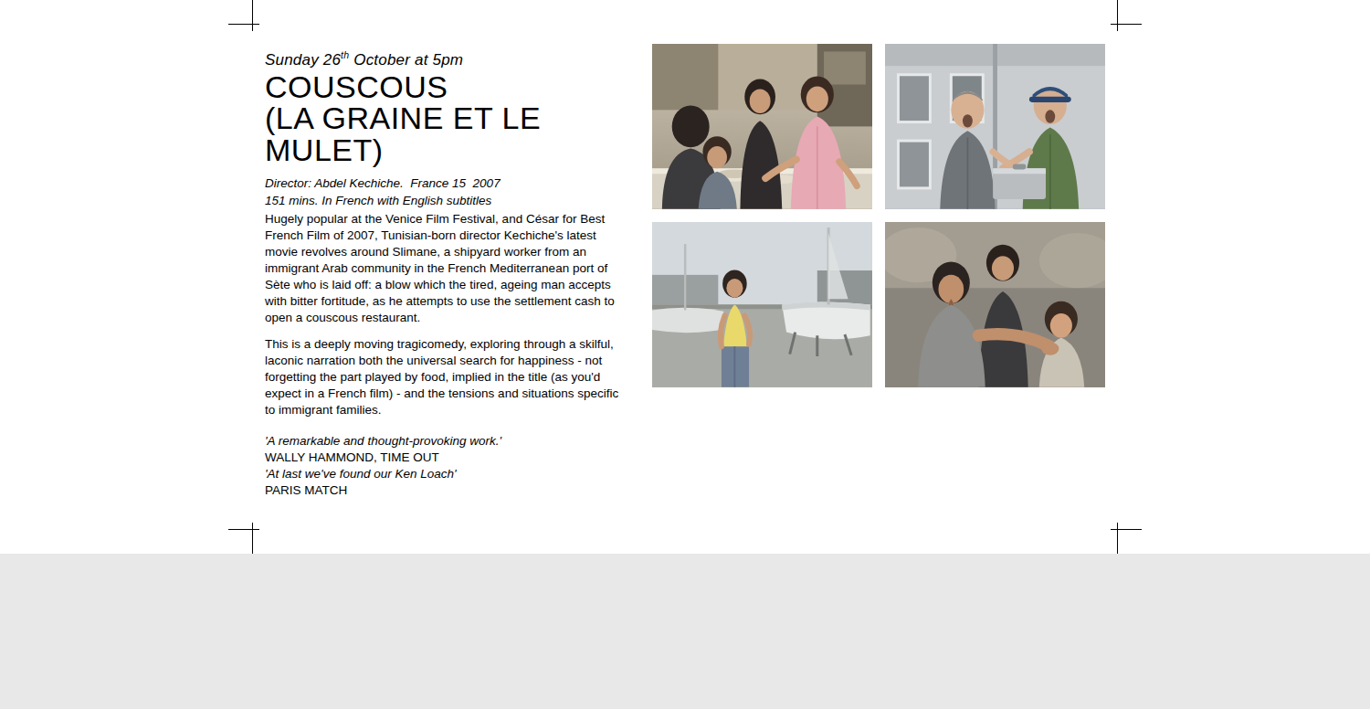Sunday 26th October at 5pm
Couscous(La Graine et le Mulet)
Director: Abdel Kechiche. France 15 2007
151 mins. In French with English subtitles
Hugely popular at the Venice Film Festival, and César for Best French Film of 2007, Tunisian-born director Kechiche's latest movie revolves around Slimane, a shipyard worker from an immigrant Arab community in the French Mediterranean port of Sète who is laid off: a blow which the tired, ageing man accepts with bitter fortitude, as he attempts to use the settlement cash to open a couscous restaurant.
This is a deeply moving tragicomedy, exploring through a skilful, laconic narration both the universal search for happiness - not forgetting the part played by food, implied in the title (as you'd expect in a French film) - and the tensions and situations specific to immigrant families.
'A remarkable and thought-provoking work.'
WALLY HAMMOND, TIME OUT
'At last we've found our Ken Loach'
PARIS MATCH